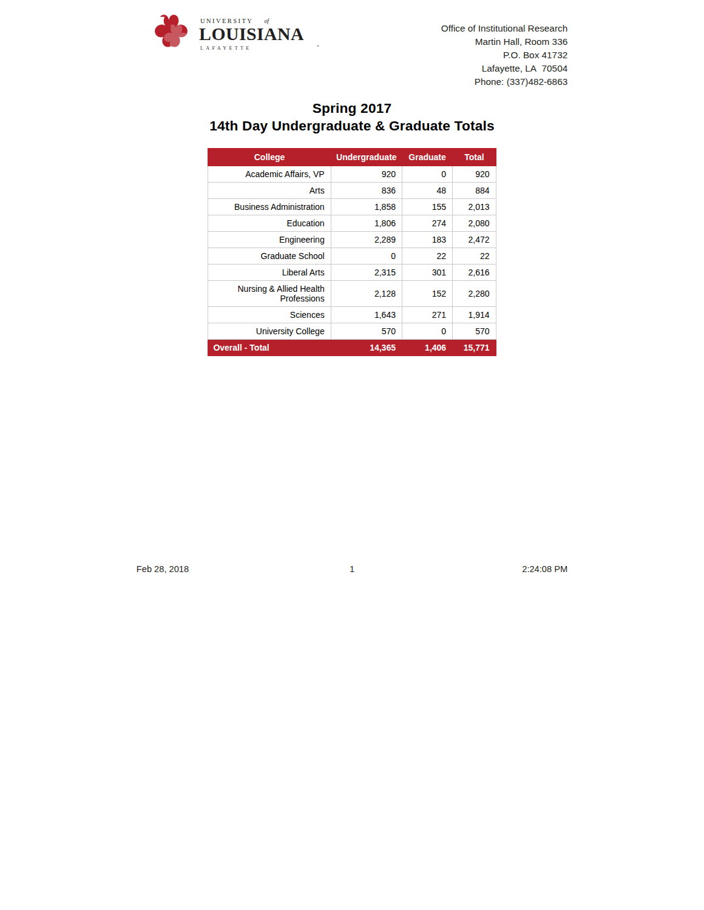UNIVERSITY of LOUISIANA LAFAYETTE ®
Office of Institutional Research
Martin Hall, Room 336
P.O. Box 41732
Lafayette, LA 70504
Phone: (337)482-6863
Spring 2017
14th Day Undergraduate & Graduate Totals
| College | Undergraduate | Graduate | Total |
| --- | --- | --- | --- |
| Academic Affairs, VP | 920 | 0 | 920 |
| Arts | 836 | 48 | 884 |
| Business Administration | 1,858 | 155 | 2,013 |
| Education | 1,806 | 274 | 2,080 |
| Engineering | 2,289 | 183 | 2,472 |
| Graduate School | 0 | 22 | 22 |
| Liberal Arts | 2,315 | 301 | 2,616 |
| Nursing & Allied Health Professions | 2,128 | 152 | 2,280 |
| Sciences | 1,643 | 271 | 1,914 |
| University College | 570 | 0 | 570 |
| Overall - Total | 14,365 | 1,406 | 15,771 |
Feb 28, 2018
1
2:24:08 PM